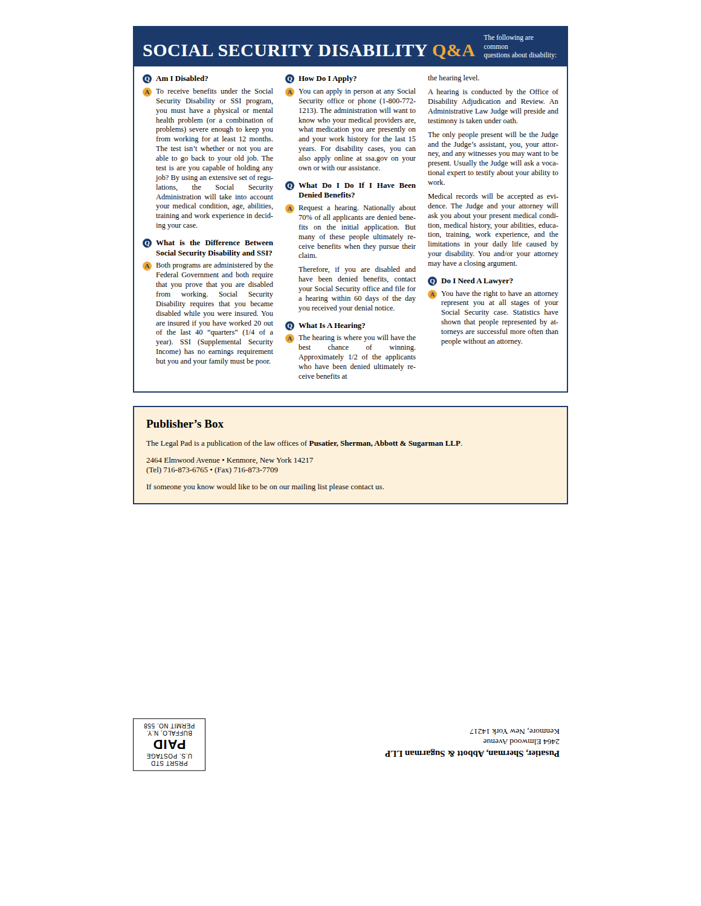SOCIAL SECURITY DISABILITY Q&A
The following are common
questions about disability:
Q Am I Disabled?
A
To receive benefits under the Social Security Disability or SSI program, you must have a physical or mental health problem (or a combination of problems) severe enough to keep you from working for at least 12 months. The test isn’t whether or not you are able to go back to your old job. The test is are you capable of holding any job? By using an extensive set of regulations, the Social Security Administration will take into account your medical condition, age, abilities, training and work experience in deciding your case.
Q What is the Difference Between Social Security Disability and SSI?
A
Both programs are administered by the Federal Government and both require that you prove that you are disabled from working. Social Security Disability requires that you became disabled while you were insured. You are insured if you have worked 20 out of the last 40 “quarters” (1/4 of a year). SSI (Supplemental Security Income) has no earnings requirement but you and your family must be poor.
Q How Do I Apply?
A
You can apply in person at any Social Security office or phone (1-800-772-1213). The administration will want to know who your medical providers are, what medication you are presently on and your work history for the last 15 years. For disability cases, you can also apply online at ssa.gov on your own or with our assistance.
Q What Do I Do If I Have Been Denied Benefits?
A
Request a hearing. Nationally about 70% of all applicants are denied benefits on the initial application. But many of these people ultimately receive benefits when they pursue their claim.
Therefore, if you are disabled and have been denied benefits, contact your Social Security office and file for a hearing within 60 days of the day you received your denial notice.
Q What Is A Hearing?
A
The hearing is where you will have the best chance of winning. Approximately 1/2 of the applicants who have been denied ultimately receive benefits at
the hearing level.
A hearing is conducted by the Office of Disability Adjudication and Review. An Administrative Law Judge will preside and testimony is taken under oath.
The only people present will be the Judge and the Judge’s assistant, you, your attorney, and any witnesses you may want to be present. Usually the Judge will ask a vocational expert to testify about your ability to work.
Medical records will be accepted as evidence. The Judge and your attorney will ask you about your present medical condition, medical history, your abilities, education, training, work experience, and the limitations in your daily life caused by your disability. You and/or your attorney may have a closing argument.
Q Do I Need A Lawyer?
A
You have the right to have an attorney represent you at all stages of your Social Security case. Statistics have shown that people represented by attorneys are successful more often than people without an attorney.
Publisher’s Box
The Legal Pad is a publication of the law offices of Pusatier, Sherman, Abbott & Sugarman LLP.
2464 Elmwood Avenue • Kenmore, New York 14217
(Tel) 716-873-6765 • (Fax) 716-873-7709
If someone you know would like to be on our mailing list please contact us.
PRSRT STD
U.S. POSTAGE
PAID
BUFFALO, N.Y.
PERMIT NO. 558
Pusatier, Sherman, Abbott & Sugarman LLP
2464 Elmwood Avenue
Kenmore, New York 14217